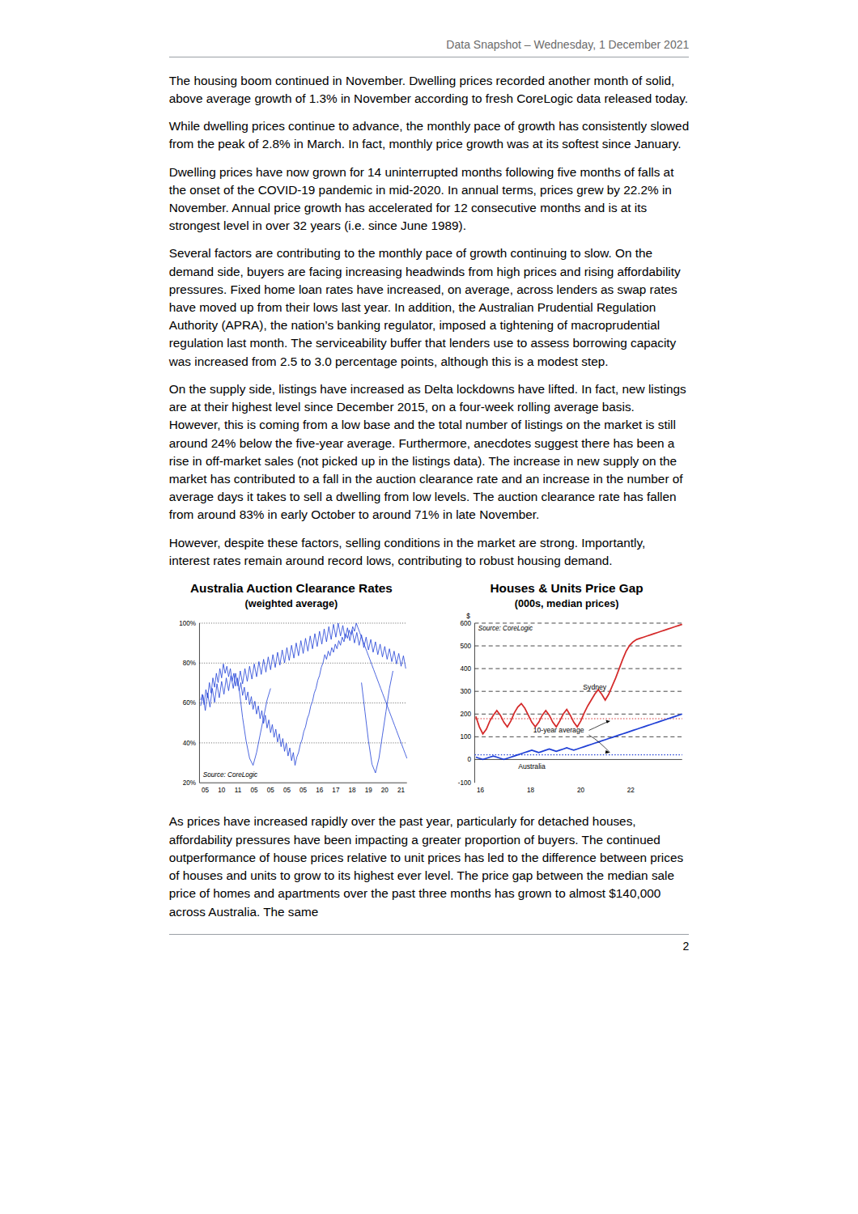Data Snapshot – Wednesday, 1 December 2021
The housing boom continued in November. Dwelling prices recorded another month of solid, above average growth of 1.3% in November according to fresh CoreLogic data released today.
While dwelling prices continue to advance, the monthly pace of growth has consistently slowed from the peak of 2.8% in March. In fact, monthly price growth was at its softest since January.
Dwelling prices have now grown for 14 uninterrupted months following five months of falls at the onset of the COVID-19 pandemic in mid-2020. In annual terms, prices grew by 22.2% in November. Annual price growth has accelerated for 12 consecutive months and is at its strongest level in over 32 years (i.e. since June 1989).
Several factors are contributing to the monthly pace of growth continuing to slow. On the demand side, buyers are facing increasing headwinds from high prices and rising affordability pressures. Fixed home loan rates have increased, on average, across lenders as swap rates have moved up from their lows last year. In addition, the Australian Prudential Regulation Authority (APRA), the nation’s banking regulator, imposed a tightening of macroprudential regulation last month. The serviceability buffer that lenders use to assess borrowing capacity was increased from 2.5 to 3.0 percentage points, although this is a modest step.
On the supply side, listings have increased as Delta lockdowns have lifted. In fact, new listings are at their highest level since December 2015, on a four-week rolling average basis. However, this is coming from a low base and the total number of listings on the market is still around 24% below the five-year average. Furthermore, anecdotes suggest there has been a rise in off-market sales (not picked up in the listings data). The increase in new supply on the market has contributed to a fall in the auction clearance rate and an increase in the number of average days it takes to sell a dwelling from low levels. The auction clearance rate has fallen from around 83% in early October to around 71% in late November.
However, despite these factors, selling conditions in the market are strong. Importantly, interest rates remain around record lows, contributing to robust housing demand.
Australia Auction Clearance Rates
(weighted average)
100% 80% 60% 40% 20% 05 10 11 05 05 05 05 16 17 18 19 20 21 Source: CoreLogic
Houses & Units Price Gap
(000s, median prices)
$ 600 500 400 300 200 100 0 -100 16 18 20 22 Source: CoreLogic Sydney Australia 10-year average
As prices have increased rapidly over the past year, particularly for detached houses, affordability pressures have been impacting a greater proportion of buyers. The continued outperformance of house prices relative to unit prices has led to the difference between prices of houses and units to grow to its highest ever level. The price gap between the median sale price of homes and apartments over the past three months has grown to almost $140,000 across Australia. The same
2